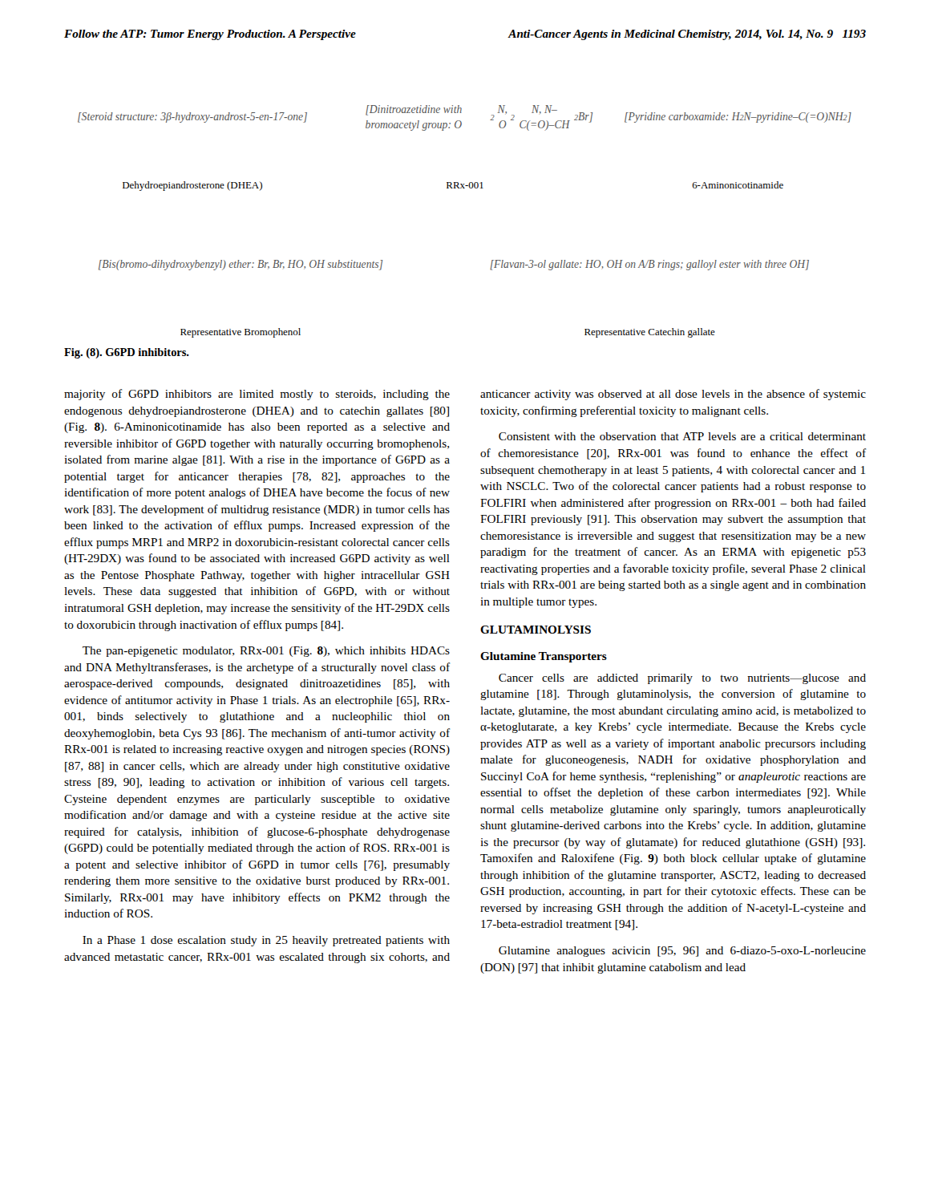Follow the ATP: Tumor Energy Production. A Perspective
Anti-Cancer Agents in Medicinal Chemistry, 2014, Vol. 14, No. 9 1193
[Steroid structure: 3β-hydroxy-androst-5-en-17-one]
Dehydroepiandrosterone (DHEA)
[Dinitroazetidine with bromoacetyl group: O2N, O2N, N–C(=O)–CH2Br]
RRx-001
[Pyridine carboxamide: H2N–pyridine–C(=O)NH2]
6-Aminonicotinamide
[Bis(bromo-dihydroxybenzyl) ether: Br, Br, HO, OH substituents]
Representative Bromophenol
[Flavan-3-ol gallate: HO, OH on A/B rings; galloyl ester with three OH]
Representative Catechin gallate
Fig. (8). G6PD inhibitors.
majority of G6PD inhibitors are limited mostly to steroids, including the endogenous dehydroepiandrosterone (DHEA) and to catechin gallates [80] (Fig. 8). 6-Aminonicotinamide has also been reported as a selective and reversible inhibitor of G6PD together with naturally occurring bromophenols, isolated from marine algae [81]. With a rise in the importance of G6PD as a potential target for anticancer therapies [78, 82], approaches to the identification of more potent analogs of DHEA have become the focus of new work [83]. The development of multidrug resistance (MDR) in tumor cells has been linked to the activation of efflux pumps. Increased expression of the efflux pumps MRP1 and MRP2 in doxorubicin-resistant colorectal cancer cells (HT-29DX) was found to be associated with increased G6PD activity as well as the Pentose Phosphate Pathway, together with higher intracellular GSH levels. These data suggested that inhibition of G6PD, with or without intratumoral GSH depletion, may increase the sensitivity of the HT-29DX cells to doxorubicin through inactivation of efflux pumps [84].
The pan-epigenetic modulator, RRx-001 (Fig. 8), which inhibits HDACs and DNA Methyltransferases, is the archetype of a structurally novel class of aerospace-derived compounds, designated dinitroazetidines [85], with evidence of antitumor activity in Phase 1 trials. As an electrophile [65], RRx-001, binds selectively to glutathione and a nucleophilic thiol on deoxyhemoglobin, beta Cys 93 [86]. The mechanism of anti-tumor activity of RRx-001 is related to increasing reactive oxygen and nitrogen species (RONS) [87, 88] in cancer cells, which are already under high constitutive oxidative stress [89, 90], leading to activation or inhibition of various cell targets. Cysteine dependent enzymes are particularly susceptible to oxidative modification and/or damage and with a cysteine residue at the active site required for catalysis, inhibition of glucose-6-phosphate dehydrogenase (G6PD) could be potentially mediated through the action of ROS. RRx-001 is a potent and selective inhibitor of G6PD in tumor cells [76], presumably rendering them more sensitive to the oxidative burst produced by RRx-001. Similarly, RRx-001 may have inhibitory effects on PKM2 through the induction of ROS.
In a Phase 1 dose escalation study in 25 heavily pretreated patients with advanced metastatic cancer, RRx-001 was escalated through six cohorts, and anticancer activity was observed at all dose levels in the absence of systemic toxicity, confirming preferential toxicity to malignant cells.
Consistent with the observation that ATP levels are a critical determinant of chemoresistance [20], RRx-001 was found to enhance the effect of subsequent chemotherapy in at least 5 patients, 4 with colorectal cancer and 1 with NSCLC. Two of the colorectal cancer patients had a robust response to FOLFIRI when administered after progression on RRx-001 – both had failed FOLFIRI previously [91]. This observation may subvert the assumption that chemoresistance is irreversible and suggest that resensitization may be a new paradigm for the treatment of cancer. As an ERMA with epigenetic p53 reactivating properties and a favorable toxicity profile, several Phase 2 clinical trials with RRx-001 are being started both as a single agent and in combination in multiple tumor types.
Glutaminolysis
Glutamine Transporters
Cancer cells are addicted primarily to two nutrients—glucose and glutamine [18]. Through glutaminolysis, the conversion of glutamine to lactate, glutamine, the most abundant circulating amino acid, is metabolized to α-ketoglutarate, a key Krebs’ cycle intermediate. Because the Krebs cycle provides ATP as well as a variety of important anabolic precursors including malate for gluconeogenesis, NADH for oxidative phosphorylation and Succinyl CoA for heme synthesis, “replenishing” or anapleurotic reactions are essential to offset the depletion of these carbon intermediates [92]. While normal cells metabolize glutamine only sparingly, tumors anapleurotically shunt glutamine-derived carbons into the Krebs’ cycle. In addition, glutamine is the precursor (by way of glutamate) for reduced glutathione (GSH) [93]. Tamoxifen and Raloxifene (Fig. 9) both block cellular uptake of glutamine through inhibition of the glutamine transporter, ASCT2, leading to decreased GSH production, accounting, in part for their cytotoxic effects. These can be reversed by increasing GSH through the addition of N-acetyl-L-cysteine and 17-beta-estradiol treatment [94].
Glutamine analogues acivicin [95, 96] and 6-diazo-5-oxo-L-norleucine (DON) [97] that inhibit glutamine catabolism and lead